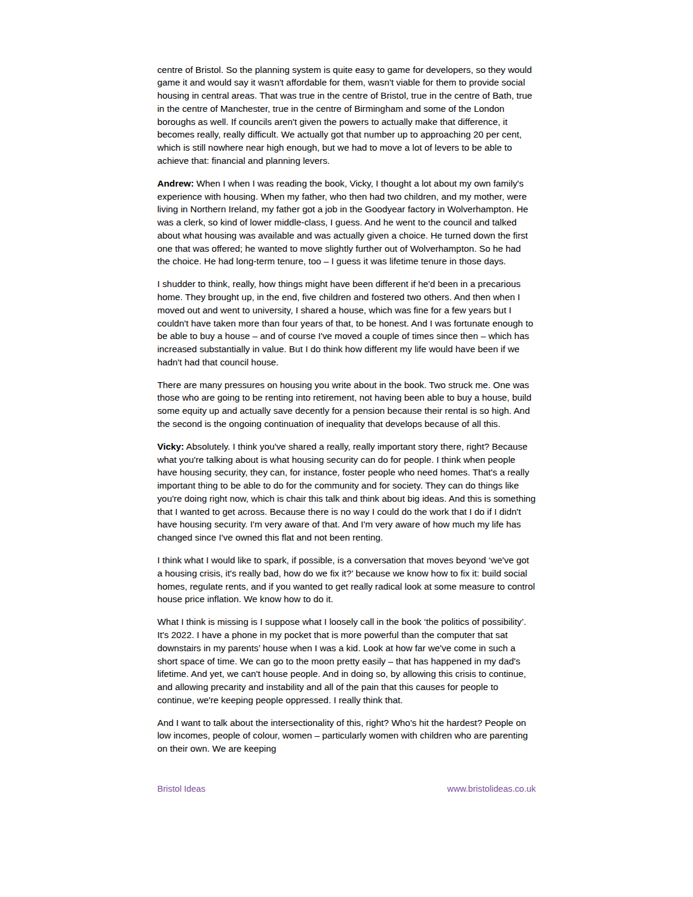centre of Bristol. So the planning system is quite easy to game for developers, so they would game it and would say it wasn't affordable for them, wasn't viable for them to provide social housing in central areas. That was true in the centre of Bristol, true in the centre of Bath, true in the centre of Manchester, true in the centre of Birmingham and some of the London boroughs as well. If councils aren't given the powers to actually make that difference, it becomes really, really difficult. We actually got that number up to approaching 20 per cent, which is still nowhere near high enough, but we had to move a lot of levers to be able to achieve that: financial and planning levers.
Andrew: When I when I was reading the book, Vicky, I thought a lot about my own family's experience with housing. When my father, who then had two children, and my mother, were living in Northern Ireland, my father got a job in the Goodyear factory in Wolverhampton. He was a clerk, so kind of lower middle-class, I guess. And he went to the council and talked about what housing was available and was actually given a choice. He turned down the first one that was offered; he wanted to move slightly further out of Wolverhampton. So he had the choice. He had long-term tenure, too – I guess it was lifetime tenure in those days.
I shudder to think, really, how things might have been different if he'd been in a precarious home. They brought up, in the end, five children and fostered two others. And then when I moved out and went to university, I shared a house, which was fine for a few years but I couldn't have taken more than four years of that, to be honest. And I was fortunate enough to be able to buy a house – and of course I've moved a couple of times since then – which has increased substantially in value. But I do think how different my life would have been if we hadn't had that council house.
There are many pressures on housing you write about in the book. Two struck me. One was those who are going to be renting into retirement, not having been able to buy a house, build some equity up and actually save decently for a pension because their rental is so high. And the second is the ongoing continuation of inequality that develops because of all this.
Vicky: Absolutely. I think you've shared a really, really important story there, right? Because what you're talking about is what housing security can do for people. I think when people have housing security, they can, for instance, foster people who need homes. That's a really important thing to be able to do for the community and for society. They can do things like you're doing right now, which is chair this talk and think about big ideas. And this is something that I wanted to get across. Because there is no way I could do the work that I do if I didn't have housing security. I'm very aware of that. And I'm very aware of how much my life has changed since I've owned this flat and not been renting.
I think what I would like to spark, if possible, is a conversation that moves beyond ‘we've got a housing crisis, it's really bad, how do we fix it?’ because we know how to fix it: build social homes, regulate rents, and if you wanted to get really radical look at some measure to control house price inflation. We know how to do it.
What I think is missing is I suppose what I loosely call in the book ‘the politics of possibility’. It's 2022. I have a phone in my pocket that is more powerful than the computer that sat downstairs in my parents’ house when I was a kid. Look at how far we've come in such a short space of time. We can go to the moon pretty easily – that has happened in my dad's lifetime. And yet, we can't house people. And in doing so, by allowing this crisis to continue, and allowing precarity and instability and all of the pain that this causes for people to continue, we're keeping people oppressed. I really think that.
And I want to talk about the intersectionality of this, right? Who's hit the hardest? People on low incomes, people of colour, women – particularly women with children who are parenting on their own. We are keeping
Bristol Ideas www.bristolideas.co.uk